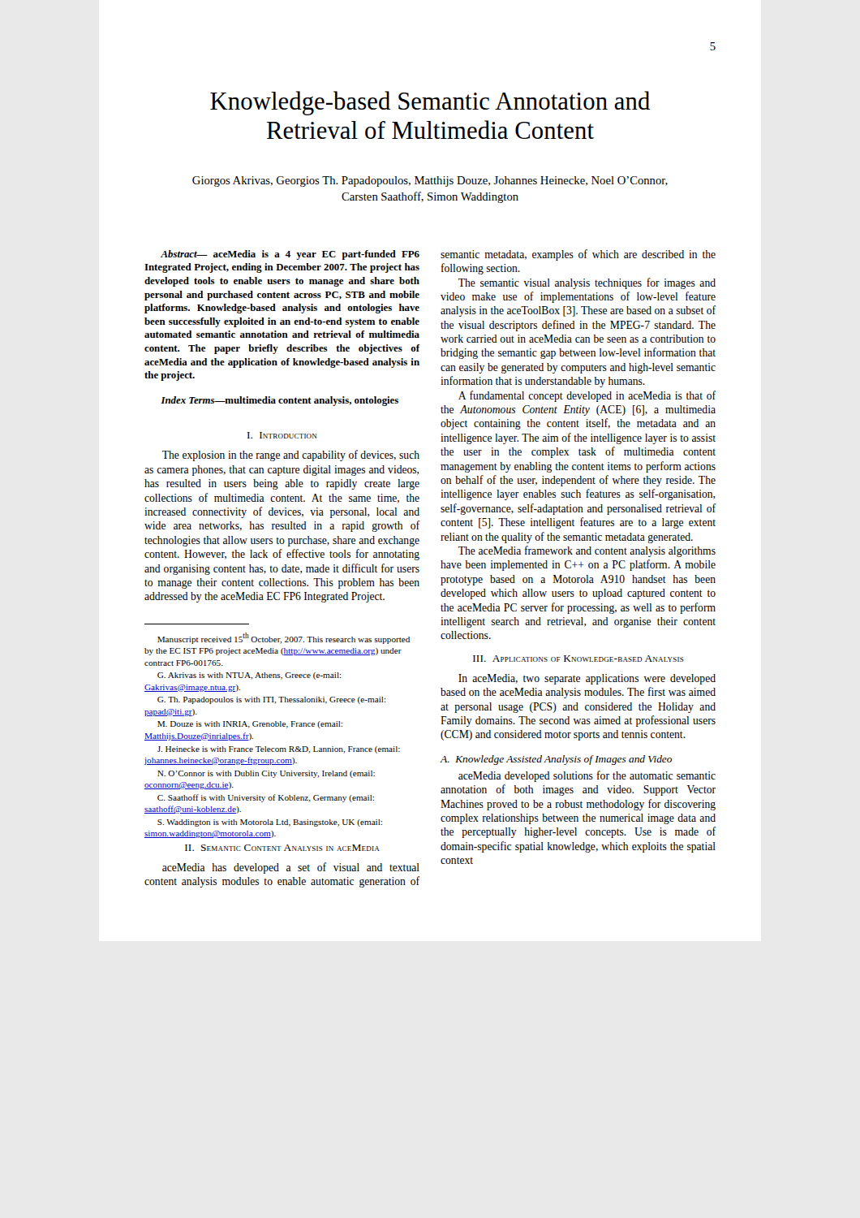5
Knowledge-based Semantic Annotation and
Retrieval of Multimedia Content
Giorgos Akrivas, Georgios Th. Papadopoulos, Matthijs Douze, Johannes Heinecke, Noel O’Connor,
Carsten Saathoff, Simon Waddington
Abstract— aceMedia is a 4 year EC part-funded FP6 Integrated Project, ending in December 2007. The project has developed tools to enable users to manage and share both personal and purchased content across PC, STB and mobile platforms. Knowledge-based analysis and ontologies have been successfully exploited in an end-to-end system to enable automated semantic annotation and retrieval of multimedia content. The paper briefly describes the objectives of aceMedia and the application of knowledge-based analysis in the project.
Index Terms—multimedia content analysis, ontologies
I. Introduction
The explosion in the range and capability of devices, such as camera phones, that can capture digital images and videos, has resulted in users being able to rapidly create large collections of multimedia content. At the same time, the increased connectivity of devices, via personal, local and wide area networks, has resulted in a rapid growth of technologies that allow users to purchase, share and exchange content. However, the lack of effective tools for annotating and organising content has, to date, made it difficult for users to manage their content collections. This problem has been addressed by the aceMedia EC FP6 Integrated Project.
Manuscript received 15th October, 2007. This research was supported by the EC IST FP6 project aceMedia (http://www.acemedia.org) under contract FP6-001765.
G. Akrivas is with NTUA, Athens, Greece (e-mail: Gakrivas@image.ntua.gr).
G. Th. Papadopoulos is with ITI, Thessaloniki, Greece (e-mail: papad@iti.gr).
M. Douze is with INRIA, Grenoble, France (email: Matthijs.Douze@inrialpes.fr).
J. Heinecke is with France Telecom R&D, Lannion, France (email: johannes.heinecke@orange-ftgroup.com).
N. O’Connor is with Dublin City University, Ireland (email: oconnorn@eeng.dcu.ie).
C. Saathoff is with University of Koblenz, Germany (email: saathoff@uni-koblenz.de).
S. Waddington is with Motorola Ltd, Basingstoke, UK (email: simon.waddington@motorola.com).
II. Semantic Content Analysis in aceMedia
aceMedia has developed a set of visual and textual content analysis modules to enable automatic generation of semantic metadata, examples of which are described in the following section.
The semantic visual analysis techniques for images and video make use of implementations of low-level feature analysis in the aceToolBox [3]. These are based on a subset of the visual descriptors defined in the MPEG-7 standard. The work carried out in aceMedia can be seen as a contribution to bridging the semantic gap between low-level information that can easily be generated by computers and high-level semantic information that is understandable by humans.
A fundamental concept developed in aceMedia is that of the Autonomous Content Entity (ACE) [6], a multimedia object containing the content itself, the metadata and an intelligence layer. The aim of the intelligence layer is to assist the user in the complex task of multimedia content management by enabling the content items to perform actions on behalf of the user, independent of where they reside. The intelligence layer enables such features as self-organisation, self-governance, self-adaptation and personalised retrieval of content [5]. These intelligent features are to a large extent reliant on the quality of the semantic metadata generated.
The aceMedia framework and content analysis algorithms have been implemented in C++ on a PC platform. A mobile prototype based on a Motorola A910 handset has been developed which allow users to upload captured content to the aceMedia PC server for processing, as well as to perform intelligent search and retrieval, and organise their content collections.
III. Applications of Knowledge-based Analysis
In aceMedia, two separate applications were developed based on the aceMedia analysis modules. The first was aimed at personal usage (PCS) and considered the Holiday and Family domains. The second was aimed at professional users (CCM) and considered motor sports and tennis content.
A. Knowledge Assisted Analysis of Images and Video
aceMedia developed solutions for the automatic semantic annotation of both images and video. Support Vector Machines proved to be a robust methodology for discovering complex relationships between the numerical image data and the perceptually higher-level concepts. Use is made of domain-specific spatial knowledge, which exploits the spatial context